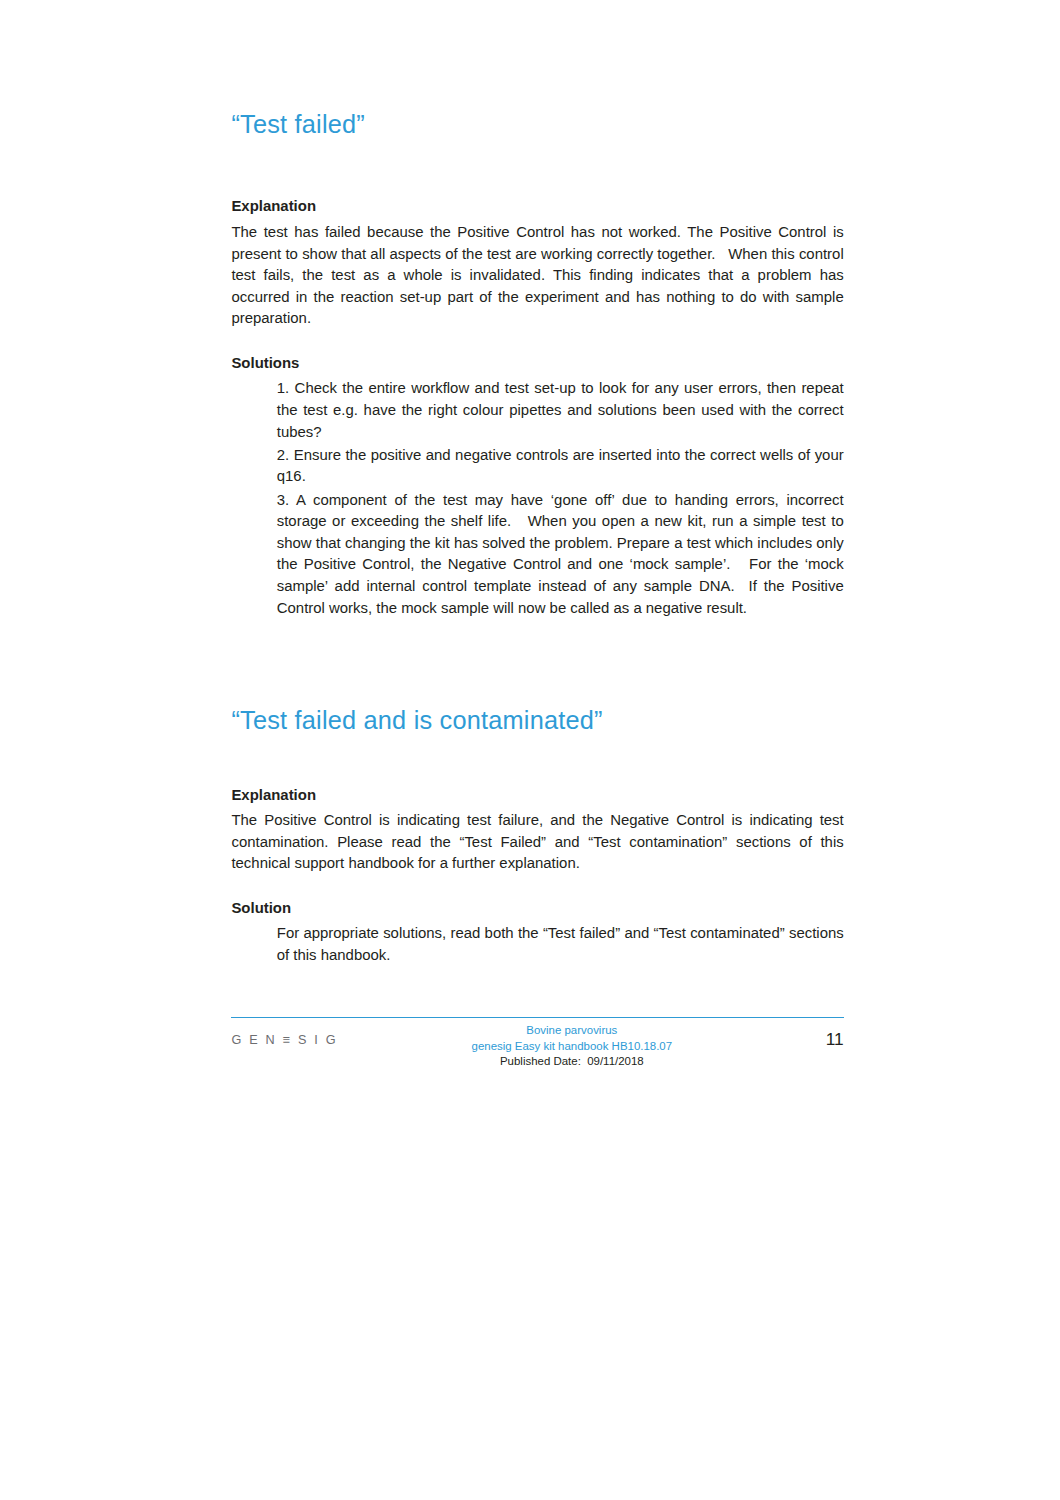“Test failed”
Explanation
The test has failed because the Positive Control has not worked. The Positive Control is present to show that all aspects of the test are working correctly together. When this control test fails, the test as a whole is invalidated. This finding indicates that a problem has occurred in the reaction set-up part of the experiment and has nothing to do with sample preparation.
Solutions
1. Check the entire workflow and test set-up to look for any user errors, then repeat the test e.g. have the right colour pipettes and solutions been used with the correct tubes?
2. Ensure the positive and negative controls are inserted into the correct wells of your q16.
3. A component of the test may have ‘gone off’ due to handing errors, incorrect storage or exceeding the shelf life. When you open a new kit, run a simple test to show that changing the kit has solved the problem. Prepare a test which includes only the Positive Control, the Negative Control and one ‘mock sample’. For the ‘mock sample’ add internal control template instead of any sample DNA. If the Positive Control works, the mock sample will now be called as a negative result.
“Test failed and is contaminated”
Explanation
The Positive Control is indicating test failure, and the Negative Control is indicating test contamination. Please read the “Test Failed” and “Test contamination” sections of this technical support handbook for a further explanation.
Solution
For appropriate solutions, read both the “Test failed” and “Test contaminated” sections of this handbook.
G E N ≡ S I G
Bovine parvovirus
genesig Easy kit handbook HB10.18.07
Published Date: 09/11/2018
11